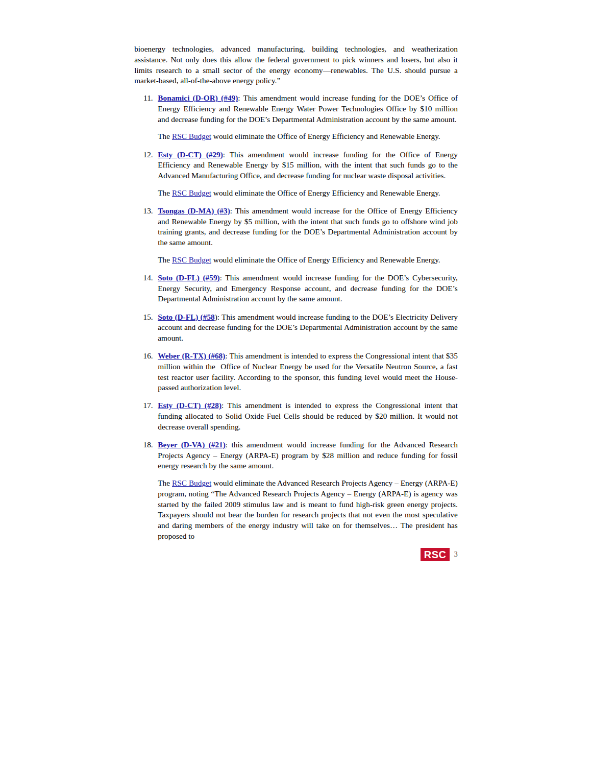bioenergy technologies, advanced manufacturing, building technologies, and weatherization assistance. Not only does this allow the federal government to pick winners and losers, but also it limits research to a small sector of the energy economy—renewables. The U.S. should pursue a market-based, all-of-the-above energy policy.”
Bonamici (D-OR) (#49): This amendment would increase funding for the DOE’s Office of Energy Efficiency and Renewable Energy Water Power Technologies Office by $10 million and decrease funding for the DOE’s Departmental Administration account by the same amount.
The RSC Budget would eliminate the Office of Energy Efficiency and Renewable Energy.
Esty (D-CT) (#29): This amendment would increase funding for the Office of Energy Efficiency and Renewable Energy by $15 million, with the intent that such funds go to the Advanced Manufacturing Office, and decrease funding for nuclear waste disposal activities.
The RSC Budget would eliminate the Office of Energy Efficiency and Renewable Energy.
Tsongas (D-MA) (#3): This amendment would increase for the Office of Energy Efficiency and Renewable Energy by $5 million, with the intent that such funds go to offshore wind job training grants, and decrease funding for the DOE’s Departmental Administration account by the same amount.
The RSC Budget would eliminate the Office of Energy Efficiency and Renewable Energy.
Soto (D-FL) (#59): This amendment would increase funding for the DOE’s Cybersecurity, Energy Security, and Emergency Response account, and decrease funding for the DOE’s Departmental Administration account by the same amount.
Soto (D-FL) (#58): This amendment would increase funding to the DOE’s Electricity Delivery account and decrease funding for the DOE’s Departmental Administration account by the same amount.
Weber (R-TX) (#68): This amendment is intended to express the Congressional intent that $35 million within the Office of Nuclear Energy be used for the Versatile Neutron Source, a fast test reactor user facility. According to the sponsor, this funding level would meet the House-passed authorization level.
Esty (D-CT) (#28): This amendment is intended to express the Congressional intent that funding allocated to Solid Oxide Fuel Cells should be reduced by $20 million. It would not decrease overall spending.
Beyer (D-VA) (#21): this amendment would increase funding for the Advanced Research Projects Agency – Energy (ARPA-E) program by $28 million and reduce funding for fossil energy research by the same amount.
The RSC Budget would eliminate the Advanced Research Projects Agency – Energy (ARPA-E) program, noting “The Advanced Research Projects Agency – Energy (ARPA-E) is agency was started by the failed 2009 stimulus law and is meant to fund high-risk green energy projects. Taxpayers should not bear the burden for research projects that not even the most speculative and daring members of the energy industry will take on for themselves… The president has proposed to
RSC 3